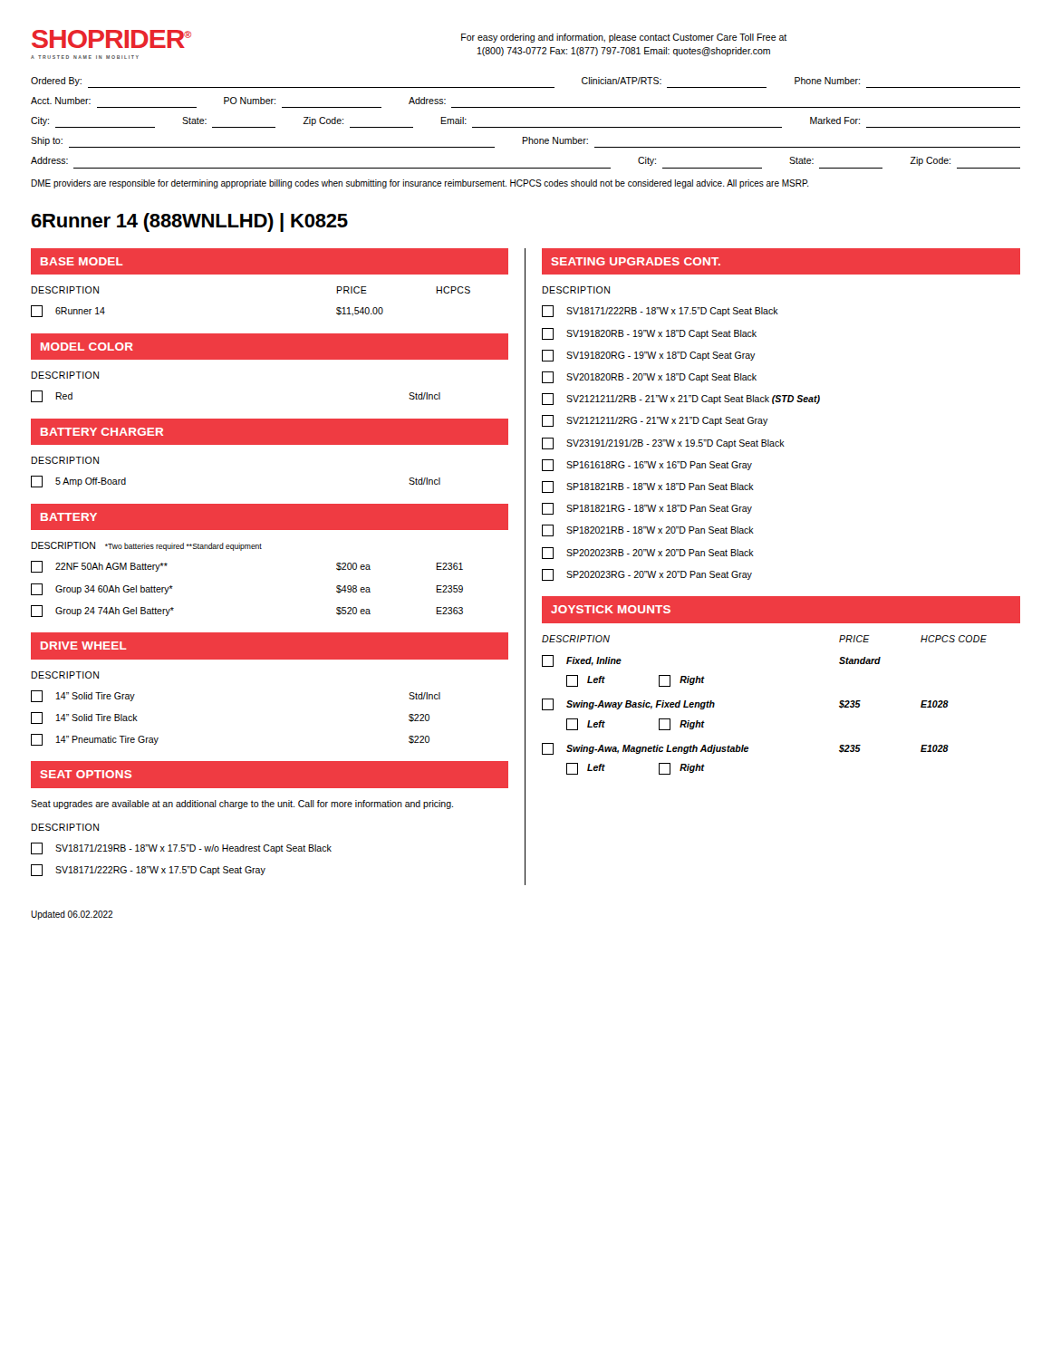SHOPRIDER®
A TRUSTED NAME IN MOBILITY
For easy ordering and information, please contact Customer Care Toll Free at
1(800) 743-0772 Fax: 1(877) 797-7081 Email: quotes@shoprider.com
Ordered By: Clinician/ATP/RTS: Phone Number:
Acct. Number: PO Number: Address:
City: State: Zip Code: Email: Marked For:
Ship to: Phone Number:
Address: City: State: Zip Code:
DME providers are responsible for determining appropriate billing codes when submitting for insurance reimbursement. HCPCS codes should not be considered legal advice. All prices are MSRP.
6Runner 14 (888WNLLHD) | K0825
BASE MODEL
DESCRIPTION PRICE HCPCS
6Runner 14 $11,540.00
MODEL COLOR
DESCRIPTION
Red Std/Incl
BATTERY CHARGER
DESCRIPTION
5 Amp Off-Board Std/Incl
BATTERY
DESCRIPTION *Two batteries required **Standard equipment
22NF 50Ah AGM Battery** $200 ea E2361
Group 34 60Ah Gel battery* $498 ea E2359
Group 24 74Ah Gel Battery* $520 ea E2363
DRIVE WHEEL
DESCRIPTION
14” Solid Tire Gray Std/Incl
14” Solid Tire Black $220
14” Pneumatic Tire Gray $220
SEAT OPTIONS
Seat upgrades are available at an additional charge to the unit. Call for more information and pricing.
DESCRIPTION
SV18171/219RB - 18”W x 17.5”D - w/o Headrest Capt Seat Black
SV18171/222RG - 18”W x 17.5”D Capt Seat Gray
SEATING UPGRADES CONT.
DESCRIPTION
SV18171/222RB - 18”W x 17.5”D Capt Seat Black
SV191820RB - 19”W x 18”D Capt Seat Black
SV191820RG - 19”W x 18”D Capt Seat Gray
SV201820RB - 20”W x 18”D Capt Seat Black
SV2121211/2RB - 21”W x 21”D Capt Seat Black (STD Seat)
SV2121211/2RG - 21”W x 21”D Capt Seat Gray
SV23191/2191/2B - 23”W x 19.5”D Capt Seat Black
SP161618RG - 16”W x 16”D Pan Seat Gray
SP181821RB - 18”W x 18”D Pan Seat Black
SP181821RG - 18”W x 18”D Pan Seat Gray
SP182021RB - 18”W x 20”D Pan Seat Black
SP202023RB - 20”W x 20”D Pan Seat Black
SP202023RG - 20”W x 20”D Pan Seat Gray
JOYSTICK MOUNTS
DESCRIPTION PRICE HCPCS CODE
Fixed, Inline Standard
Left Right
Swing-Away Basic, Fixed Length $235 E1028
Left Right
Swing-Awa, Magnetic Length Adjustable $235 E1028
Left Right
Updated 06.02.2022